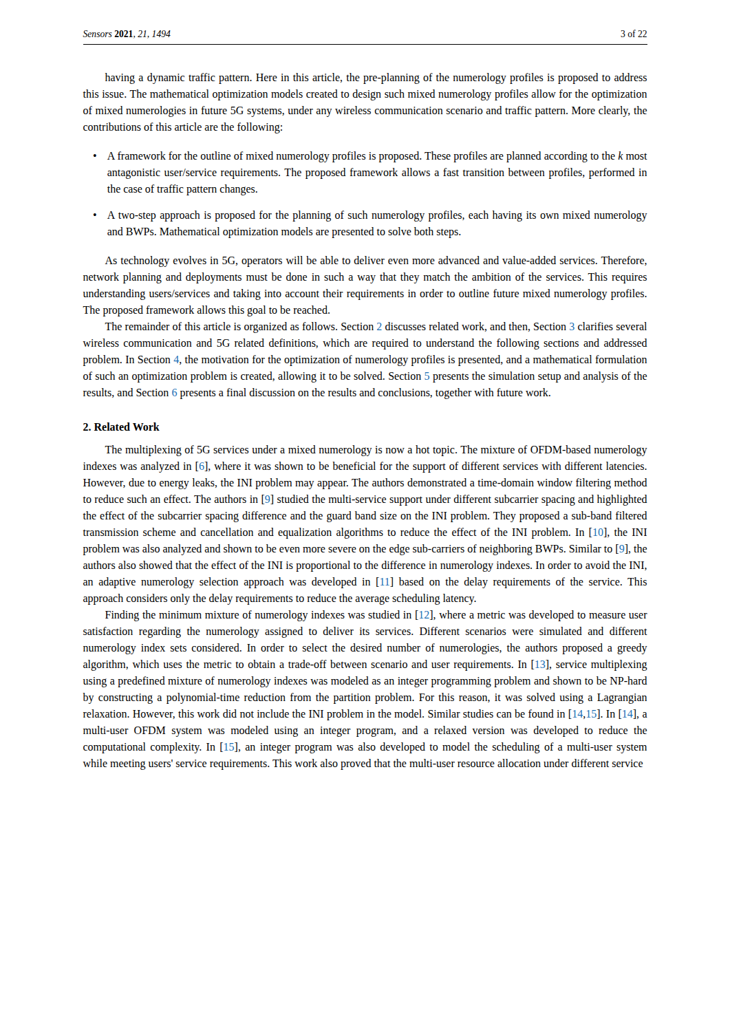Sensors 2021, 21, 1494
3 of 22
having a dynamic traffic pattern. Here in this article, the pre-planning of the numerology profiles is proposed to address this issue. The mathematical optimization models created to design such mixed numerology profiles allow for the optimization of mixed numerologies in future 5G systems, under any wireless communication scenario and traffic pattern. More clearly, the contributions of this article are the following:
A framework for the outline of mixed numerology profiles is proposed. These profiles are planned according to the k most antagonistic user/service requirements. The proposed framework allows a fast transition between profiles, performed in the case of traffic pattern changes.
A two-step approach is proposed for the planning of such numerology profiles, each having its own mixed numerology and BWPs. Mathematical optimization models are presented to solve both steps.
As technology evolves in 5G, operators will be able to deliver even more advanced and value-added services. Therefore, network planning and deployments must be done in such a way that they match the ambition of the services. This requires understanding users/services and taking into account their requirements in order to outline future mixed numerology profiles. The proposed framework allows this goal to be reached.
The remainder of this article is organized as follows. Section 2 discusses related work, and then, Section 3 clarifies several wireless communication and 5G related definitions, which are required to understand the following sections and addressed problem. In Section 4, the motivation for the optimization of numerology profiles is presented, and a mathematical formulation of such an optimization problem is created, allowing it to be solved. Section 5 presents the simulation setup and analysis of the results, and Section 6 presents a final discussion on the results and conclusions, together with future work.
2. Related Work
The multiplexing of 5G services under a mixed numerology is now a hot topic. The mixture of OFDM-based numerology indexes was analyzed in [6], where it was shown to be beneficial for the support of different services with different latencies. However, due to energy leaks, the INI problem may appear. The authors demonstrated a time-domain window filtering method to reduce such an effect. The authors in [9] studied the multi-service support under different subcarrier spacing and highlighted the effect of the subcarrier spacing difference and the guard band size on the INI problem. They proposed a sub-band filtered transmission scheme and cancellation and equalization algorithms to reduce the effect of the INI problem. In [10], the INI problem was also analyzed and shown to be even more severe on the edge sub-carriers of neighboring BWPs. Similar to [9], the authors also showed that the effect of the INI is proportional to the difference in numerology indexes. In order to avoid the INI, an adaptive numerology selection approach was developed in [11] based on the delay requirements of the service. This approach considers only the delay requirements to reduce the average scheduling latency.
Finding the minimum mixture of numerology indexes was studied in [12], where a metric was developed to measure user satisfaction regarding the numerology assigned to deliver its services. Different scenarios were simulated and different numerology index sets considered. In order to select the desired number of numerologies, the authors proposed a greedy algorithm, which uses the metric to obtain a trade-off between scenario and user requirements. In [13], service multiplexing using a predefined mixture of numerology indexes was modeled as an integer programming problem and shown to be NP-hard by constructing a polynomial-time reduction from the partition problem. For this reason, it was solved using a Lagrangian relaxation. However, this work did not include the INI problem in the model. Similar studies can be found in [14,15]. In [14], a multi-user OFDM system was modeled using an integer program, and a relaxed version was developed to reduce the computational complexity. In [15], an integer program was also developed to model the scheduling of a multi-user system while meeting users' service requirements. This work also proved that the multi-user resource allocation under different service